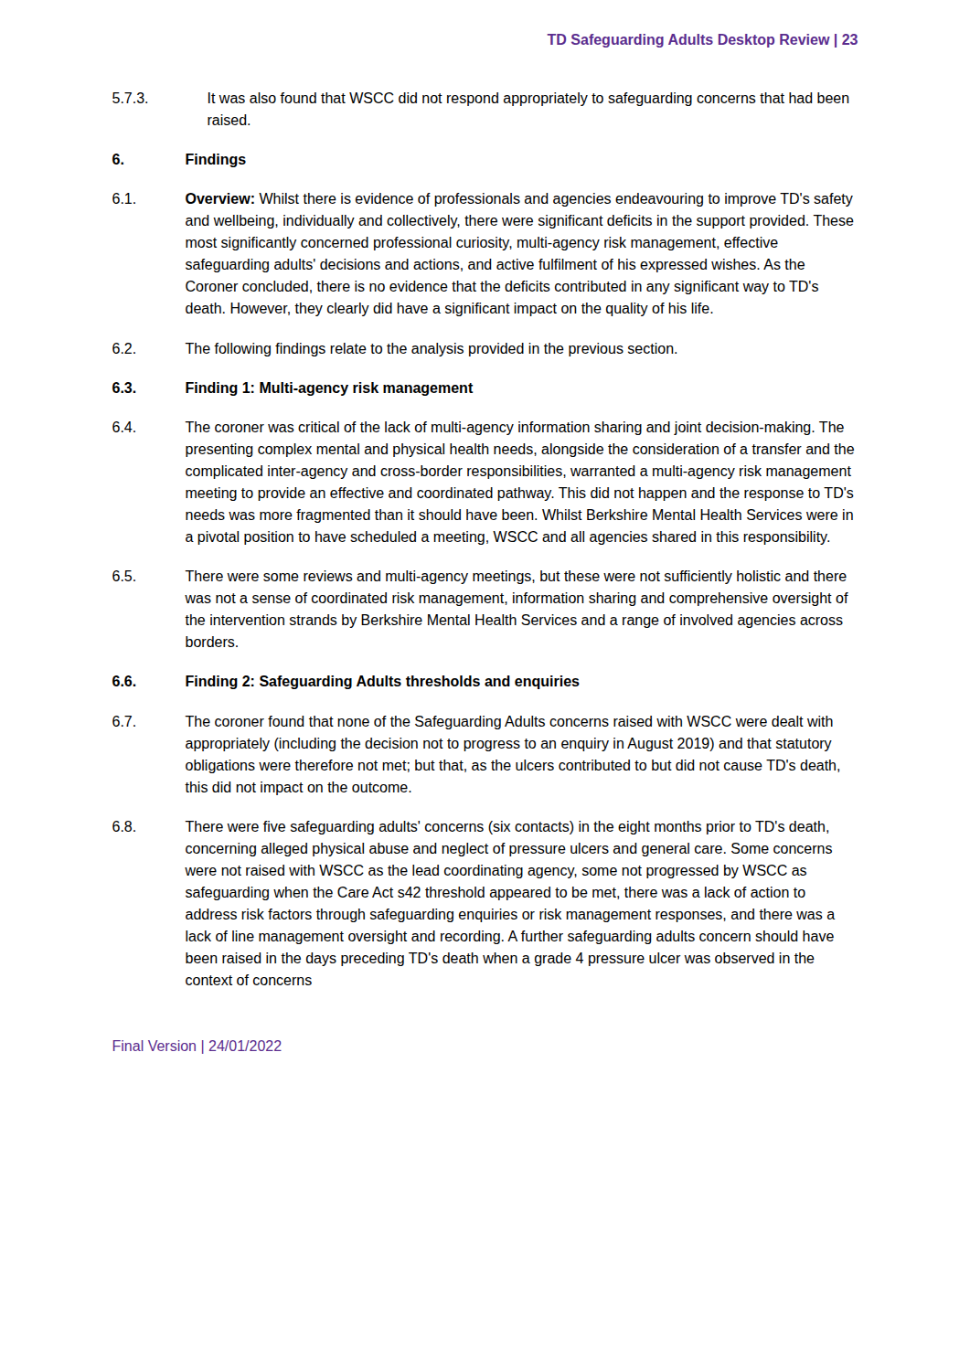TD Safeguarding Adults Desktop Review | 23
5.7.3.
It was also found that WSCC did not respond appropriately to safeguarding concerns that had been raised.
6.
Findings
6.1.
Overview: Whilst there is evidence of professionals and agencies endeavouring to improve TD's safety and wellbeing, individually and collectively, there were significant deficits in the support provided. These most significantly concerned professional curiosity, multi-agency risk management, effective safeguarding adults' decisions and actions, and active fulfilment of his expressed wishes. As the Coroner concluded, there is no evidence that the deficits contributed in any significant way to TD's death. However, they clearly did have a significant impact on the quality of his life.
6.2.
The following findings relate to the analysis provided in the previous section.
6.3.
Finding 1: Multi-agency risk management
6.4.
The coroner was critical of the lack of multi-agency information sharing and joint decision-making. The presenting complex mental and physical health needs, alongside the consideration of a transfer and the complicated inter-agency and cross-border responsibilities, warranted a multi-agency risk management meeting to provide an effective and coordinated pathway. This did not happen and the response to TD's needs was more fragmented than it should have been. Whilst Berkshire Mental Health Services were in a pivotal position to have scheduled a meeting, WSCC and all agencies shared in this responsibility.
6.5.
There were some reviews and multi-agency meetings, but these were not sufficiently holistic and there was not a sense of coordinated risk management, information sharing and comprehensive oversight of the intervention strands by Berkshire Mental Health Services and a range of involved agencies across borders.
6.6.
Finding 2: Safeguarding Adults thresholds and enquiries
6.7.
The coroner found that none of the Safeguarding Adults concerns raised with WSCC were dealt with appropriately (including the decision not to progress to an enquiry in August 2019) and that statutory obligations were therefore not met; but that, as the ulcers contributed to but did not cause TD's death, this did not impact on the outcome.
6.8.
There were five safeguarding adults' concerns (six contacts) in the eight months prior to TD's death, concerning alleged physical abuse and neglect of pressure ulcers and general care. Some concerns were not raised with WSCC as the lead coordinating agency, some not progressed by WSCC as safeguarding when the Care Act s42 threshold appeared to be met, there was a lack of action to address risk factors through safeguarding enquiries or risk management responses, and there was a lack of line management oversight and recording. A further safeguarding adults concern should have been raised in the days preceding TD's death when a grade 4 pressure ulcer was observed in the context of concerns
Final Version | 24/01/2022